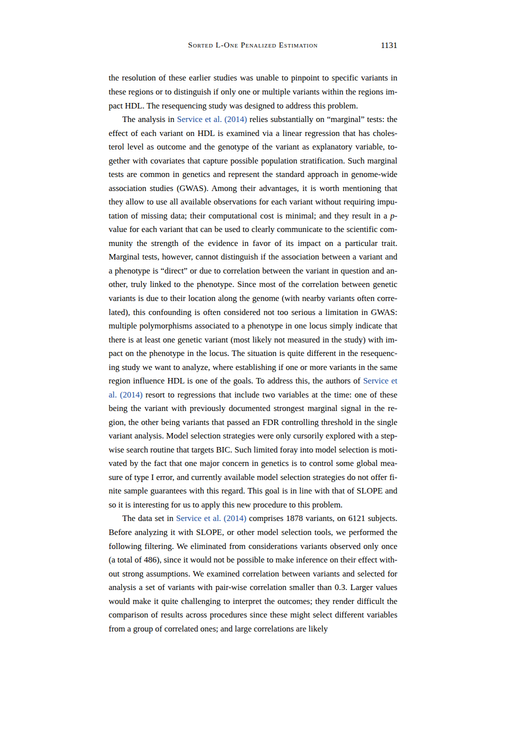Sorted L-One Penalized Estimation 1131
the resolution of these earlier studies was unable to pinpoint to specific variants in these regions or to distinguish if only one or multiple variants within the regions impact HDL. The resequencing study was designed to address this problem.
The analysis in Service et al. (2014) relies substantially on “marginal” tests: the effect of each variant on HDL is examined via a linear regression that has cholesterol level as outcome and the genotype of the variant as explanatory variable, together with covariates that capture possible population stratification. Such marginal tests are common in genetics and represent the standard approach in genome-wide association studies (GWAS). Among their advantages, it is worth mentioning that they allow to use all available observations for each variant without requiring imputation of missing data; their computational cost is minimal; and they result in a p-value for each variant that can be used to clearly communicate to the scientific community the strength of the evidence in favor of its impact on a particular trait. Marginal tests, however, cannot distinguish if the association between a variant and a phenotype is “direct” or due to correlation between the variant in question and another, truly linked to the phenotype. Since most of the correlation between genetic variants is due to their location along the genome (with nearby variants often correlated), this confounding is often considered not too serious a limitation in GWAS: multiple polymorphisms associated to a phenotype in one locus simply indicate that there is at least one genetic variant (most likely not measured in the study) with impact on the phenotype in the locus. The situation is quite different in the resequencing study we want to analyze, where establishing if one or more variants in the same region influence HDL is one of the goals. To address this, the authors of Service et al. (2014) resort to regressions that include two variables at the time: one of these being the variant with previously documented strongest marginal signal in the region, the other being variants that passed an FDR controlling threshold in the single variant analysis. Model selection strategies were only cursorily explored with a step-wise search routine that targets BIC. Such limited foray into model selection is motivated by the fact that one major concern in genetics is to control some global measure of type I error, and currently available model selection strategies do not offer finite sample guarantees with this regard. This goal is in line with that of SLOPE and so it is interesting for us to apply this new procedure to this problem.
The data set in Service et al. (2014) comprises 1878 variants, on 6121 subjects. Before analyzing it with SLOPE, or other model selection tools, we performed the following filtering. We eliminated from considerations variants observed only once (a total of 486), since it would not be possible to make inference on their effect without strong assumptions. We examined correlation between variants and selected for analysis a set of variants with pair-wise correlation smaller than 0.3. Larger values would make it quite challenging to interpret the outcomes; they render difficult the comparison of results across procedures since these might select different variables from a group of correlated ones; and large correlations are likely